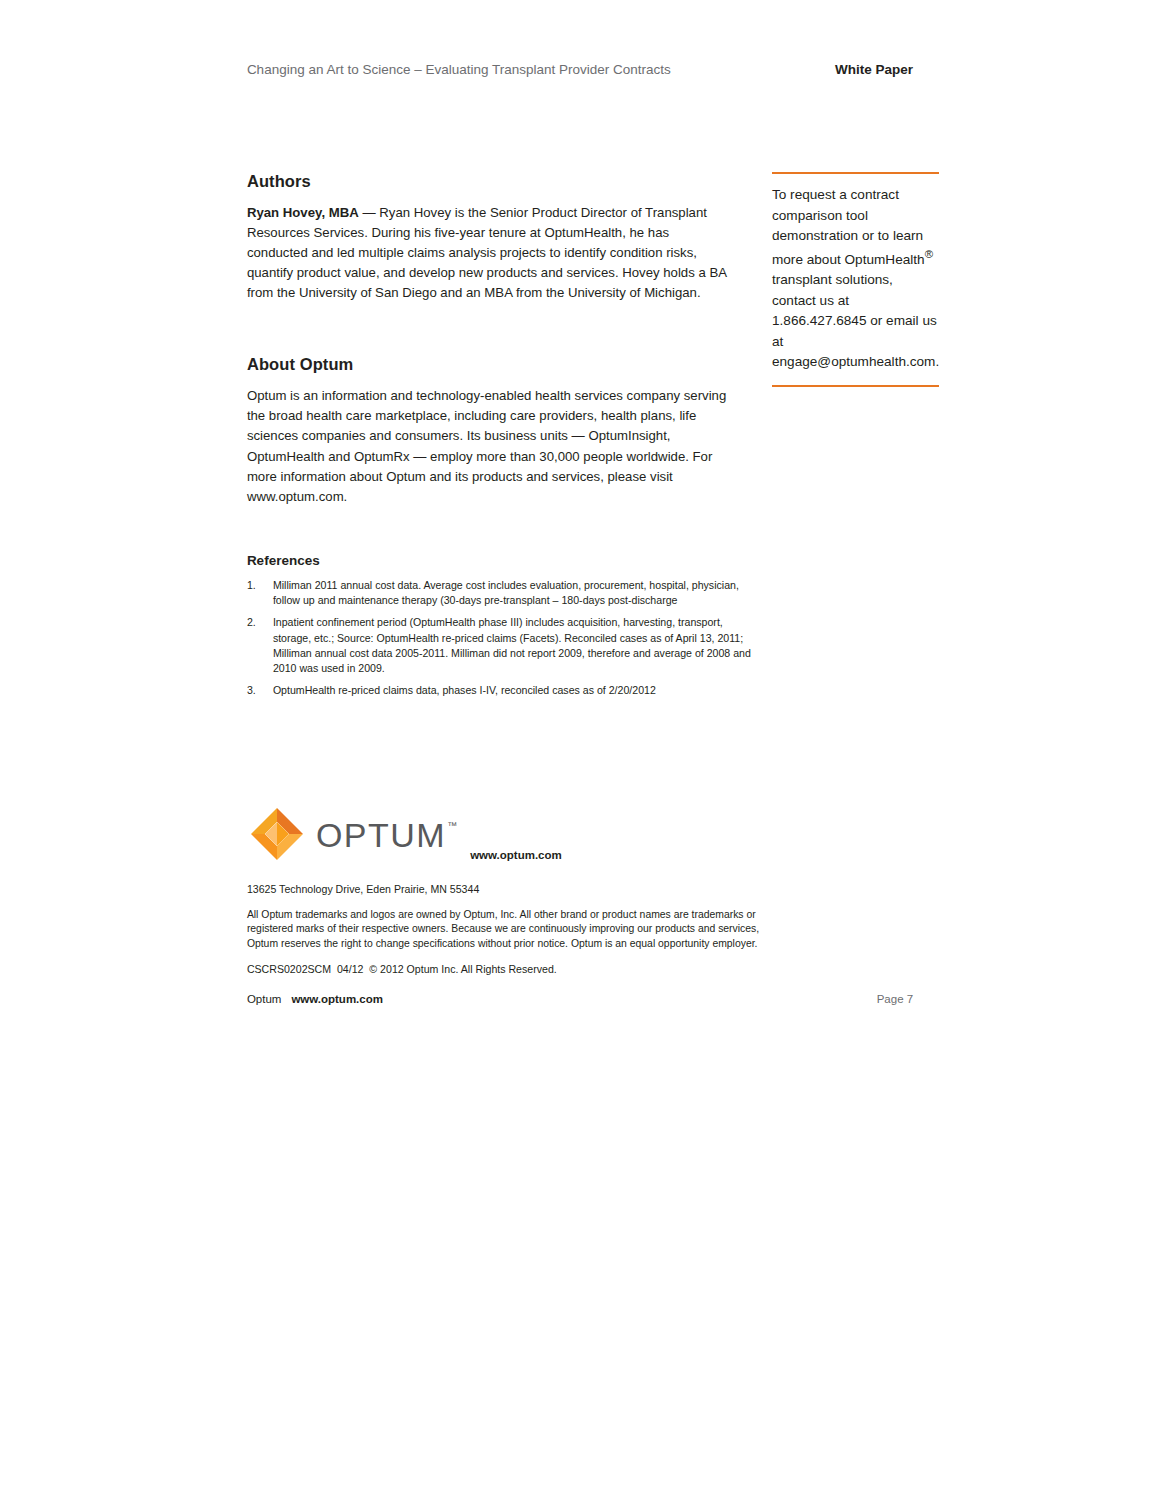Changing an Art to Science – Evaluating Transplant Provider Contracts White Paper
Authors
Ryan Hovey, MBA — Ryan Hovey is the Senior Product Director of Transplant Resources Services. During his five-year tenure at OptumHealth, he has conducted and led multiple claims analysis projects to identify condition risks, quantify product value, and develop new products and services. Hovey holds a BA from the University of San Diego and an MBA from the University of Michigan.
About Optum
Optum is an information and technology-enabled health services company serving the broad health care marketplace, including care providers, health plans, life sciences companies and consumers. Its business units — OptumInsight, OptumHealth and OptumRx — employ more than 30,000 people worldwide. For more information about Optum and its products and services, please visit www.optum.com.
To request a contract comparison tool demonstration or to learn more about OptumHealth® transplant solutions, contact us at 1.866.427.6845 or email us at engage@optumhealth.com.
References
Milliman 2011 annual cost data. Average cost includes evaluation, procurement, hospital, physician, follow up and maintenance therapy (30-days pre-transplant – 180-days post-discharge
Inpatient confinement period (OptumHealth phase III) includes acquisition, harvesting, transport, storage, etc.; Source: OptumHealth re-priced claims (Facets). Reconciled cases as of April 13, 2011; Milliman annual cost data 2005-2011. Milliman did not report 2009, therefore and average of 2008 and 2010 was used in 2009.
OptumHealth re-priced claims data, phases I-IV, reconciled cases as of 2/20/2012
OPTUM™
www.optum.com
13625 Technology Drive, Eden Prairie, MN 55344
All Optum trademarks and logos are owned by Optum, Inc. All other brand or product names are trademarks or registered marks of their respective owners. Because we are continuously improving our products and services, Optum reserves the right to change specifications without prior notice. Optum is an equal opportunity employer.
CSCRS0202SCM 04/12 © 2012 Optum Inc. All Rights Reserved.
Optum www.optum.com
Page 7